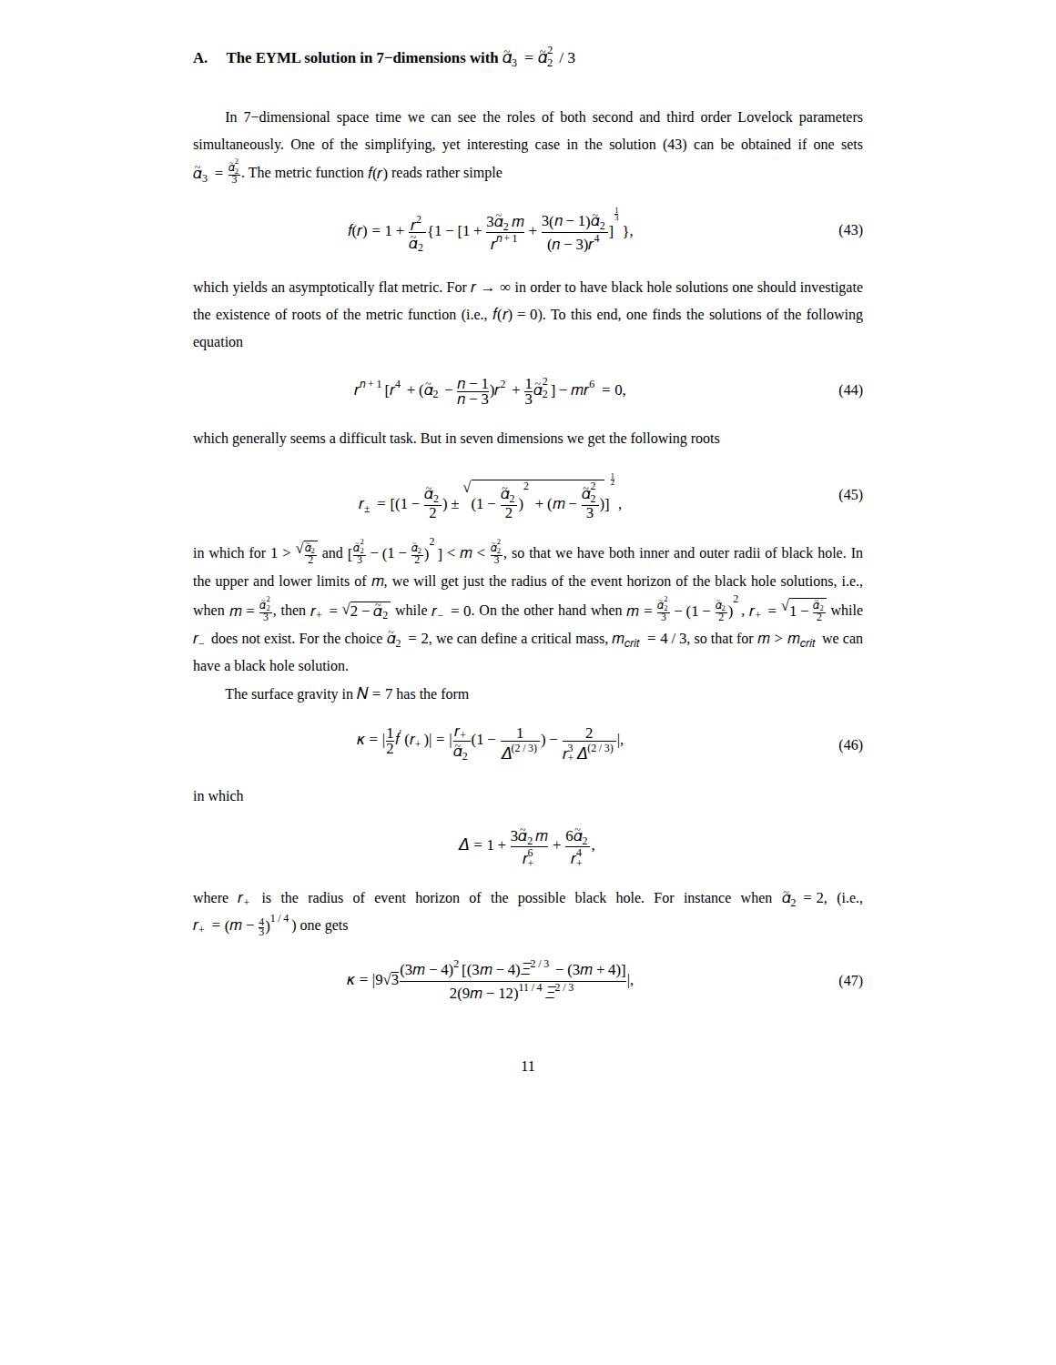A. The EYML solution in 7−dimensions with α~3=α~22/3
In 7−dimensional space time we can see the roles of both second and third order Lovelock parameters simultaneously. One of the simplifying, yet interesting case in the solution (43) can be obtained if one sets α~3=α~223. The metric function f(r) reads rather simple
f⁡(r) = 1+ r2α~2 { 1− [ 1+ 3α~2mrn+1 + 3(n−1)α~2 (n−3)r4 ] 13 } ,
(43)
which yields an asymptotically flat metric. For r→∞ in order to have black hole solutions one should investigate the existence of roots of the metric function (i.e., f(r)=0). To this end, one finds the solutions of the following equation
rn+1 [ r4 + ( α~2 − n−1n−3 ) r2 + 13 α~22 ] − mr6 =0,
(44)
which generally seems a difficult task. But in seven dimensions we get the following roots
r± = [ ( 1−α~22 ) ± ( 1−α~22 ) 2 + ( m−α~223 ) ] 12 ,
(45)
in which for 1>α~22 and [α~223−(1−α~22)2]<m<α~223, so that we have both inner and outer radii of black hole. In the upper and lower limits of m, we will get just the radius of the event horizon of the black hole solutions, i.e., when m=α~223, then r+=2−α~2 while r−=0. On the other hand when m=α~223−(1−α~22)2, r+=1−α~22 while r− does not exist. For the choice α~2=2, we can define a critical mass, mcrit=4/3, so that for m>mcrit we can have a black hole solution.
The surface gravity in N=7 has the form
κ= | 12f′(r+) | = | r+α~2 ( 1−1Δ(2/3) ) − 2r+3Δ(2/3) | ,
(46)
in which
Δ=1+ 3α~2mr+6 + 6α~2r+4 ,
where r+ is the radius of event horizon of the possible black hole. For instance when α~2=2, (i.e., r+=(m−43)1/4) one gets
κ= | 93 (3m−4)2 [ (3m−4) Ξ2/3 − (3m+4) ] 2 (9m−12)11/4 Ξ2/3 | ,
(47)
11